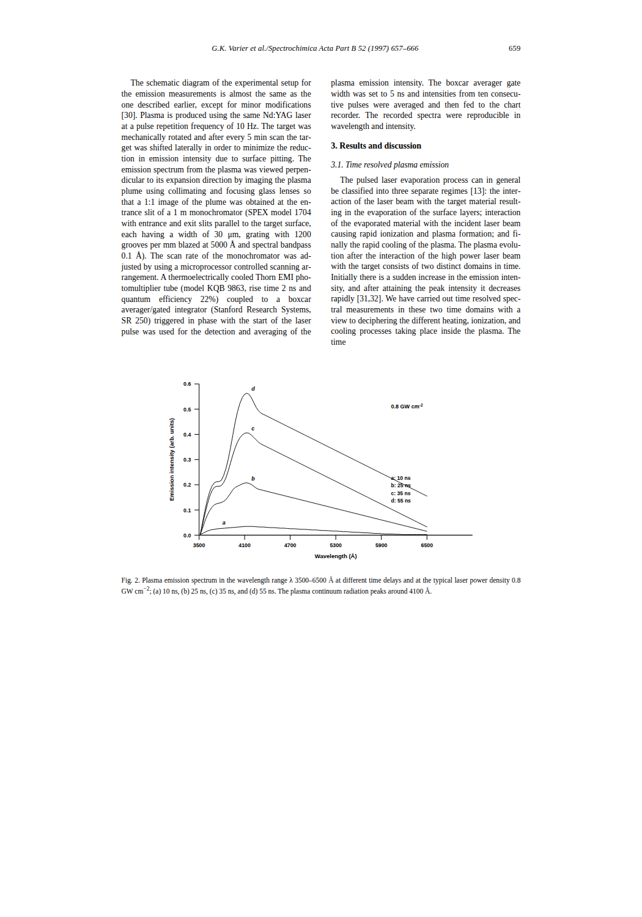G.K. Varier et al./Spectrochimica Acta Part B 52 (1997) 657–666 659
The schematic diagram of the experimental setup for the emission measurements is almost the same as the one described earlier, except for minor modifications [30]. Plasma is produced using the same Nd:YAG laser at a pulse repetition frequency of 10 Hz. The target was mechanically rotated and after every 5 min scan the target was shifted laterally in order to minimize the reduction in emission intensity due to surface pitting. The emission spectrum from the plasma was viewed perpendicular to its expansion direction by imaging the plasma plume using collimating and focusing glass lenses so that a 1:1 image of the plume was obtained at the entrance slit of a 1 m monochromator (SPEX model 1704 with entrance and exit slits parallel to the target surface, each having a width of 30 μm, grating with 1200 grooves per mm blazed at 5000 Å and spectral bandpass 0.1 Å). The scan rate of the monochromator was adjusted by using a microprocessor controlled scanning arrangement. A thermoelectrically cooled Thorn EMI photomultiplier tube (model KQB 9863, rise time 2 ns and quantum efficiency 22%) coupled to a boxcar averager/gated integrator (Stanford Research Systems, SR 250) triggered in phase with the start of the laser pulse was used for the detection and averaging of the plasma emission intensity. The boxcar averager gate width was set to 5 ns and intensities from ten consecutive pulses were averaged and then fed to the chart recorder. The recorded spectra were reproducible in wavelength and intensity.
3. Results and discussion
3.1. Time resolved plasma emission
The pulsed laser evaporation process can in general be classified into three separate regimes [13]: the interaction of the laser beam with the target material resulting in the evaporation of the surface layers; interaction of the evaporated material with the incident laser beam causing rapid ionization and plasma formation; and finally the rapid cooling of the plasma. The plasma evolution after the interaction of the high power laser beam with the target consists of two distinct domains in time. Initially there is a sudden increase in the emission intensity, and after attaining the peak intensity it decreases rapidly [31,32]. We have carried out time resolved spectral measurements in these two time domains with a view to deciphering the different heating, ionization, and cooling processes taking place inside the plasma. The time
0.0 0.1 0.2 0.3 0.4 0.5 0.6 3500 4100 4700 5300 5900 6500 Wavelength (Å) Emission intensity (arb. units) 0.8 GW cm-2 a: 10 ns b: 25 ns c: 35 ns d: 55 ns d c b a
Fig. 2. Plasma emission spectrum in the wavelength range λ 3500–6500 Å at different time delays and at the typical laser power density 0.8 GW cm−2; (a) 10 ns, (b) 25 ns, (c) 35 ns, and (d) 55 ns. The plasma continuum radiation peaks around 4100 Å.